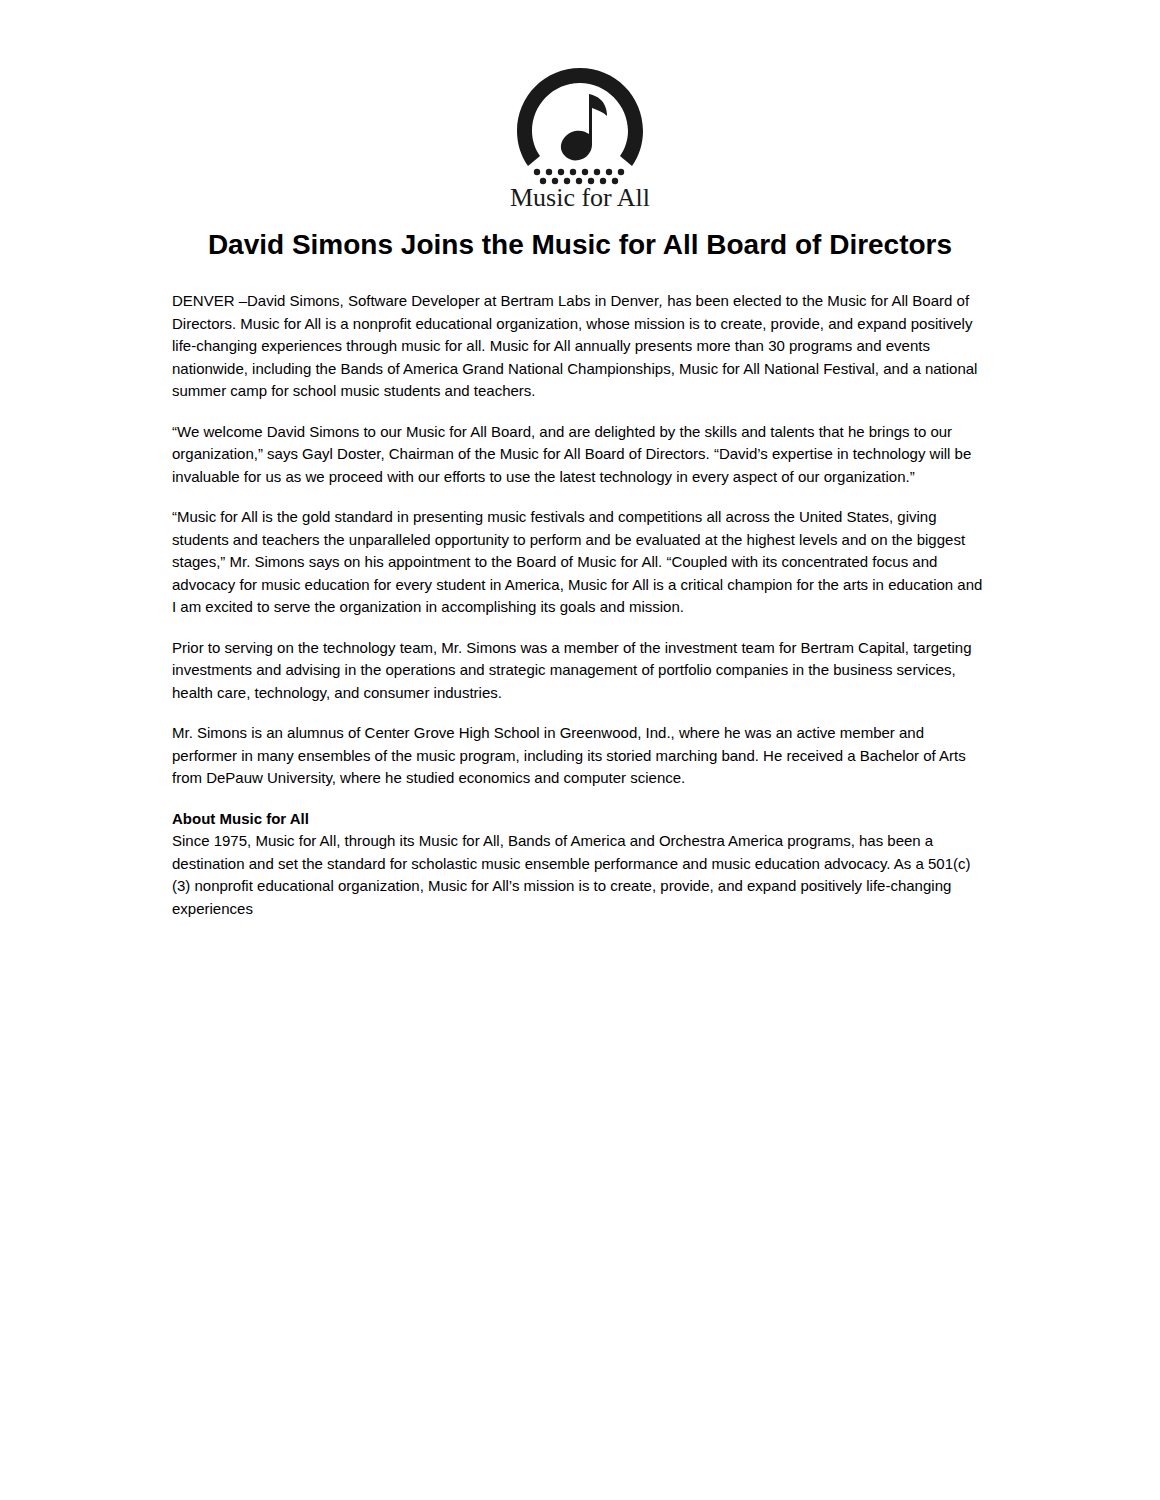Music for All
David Simons Joins the Music for All Board of Directors
DENVER –David Simons, Software Developer at Bertram Labs in Denver, has been elected to the Music for All Board of Directors. Music for All is a nonprofit educational organization, whose mission is to create, provide, and expand positively life-changing experiences through music for all. Music for All annually presents more than 30 programs and events nationwide, including the Bands of America Grand National Championships, Music for All National Festival, and a national summer camp for school music students and teachers.
“We welcome David Simons to our Music for All Board, and are delighted by the skills and talents that he brings to our organization,” says Gayl Doster, Chairman of the Music for All Board of Directors. “David’s expertise in technology will be invaluable for us as we proceed with our efforts to use the latest technology in every aspect of our organization.”
“Music for All is the gold standard in presenting music festivals and competitions all across the United States, giving students and teachers the unparalleled opportunity to perform and be evaluated at the highest levels and on the biggest stages,” Mr. Simons says on his appointment to the Board of Music for All. “Coupled with its concentrated focus and advocacy for music education for every student in America, Music for All is a critical champion for the arts in education and I am excited to serve the organization in accomplishing its goals and mission.
Prior to serving on the technology team, Mr. Simons was a member of the investment team for Bertram Capital, targeting investments and advising in the operations and strategic management of portfolio companies in the business services, health care, technology, and consumer industries.
Mr. Simons is an alumnus of Center Grove High School in Greenwood, Ind., where he was an active member and performer in many ensembles of the music program, including its storied marching band. He received a Bachelor of Arts from DePauw University, where he studied economics and computer science.
About Music for All
Since 1975, Music for All, through its Music for All, Bands of America and Orchestra America programs, has been a destination and set the standard for scholastic music ensemble performance and music education advocacy. As a 501(c)(3) nonprofit educational organization, Music for All’s mission is to create, provide, and expand positively life-changing experiences